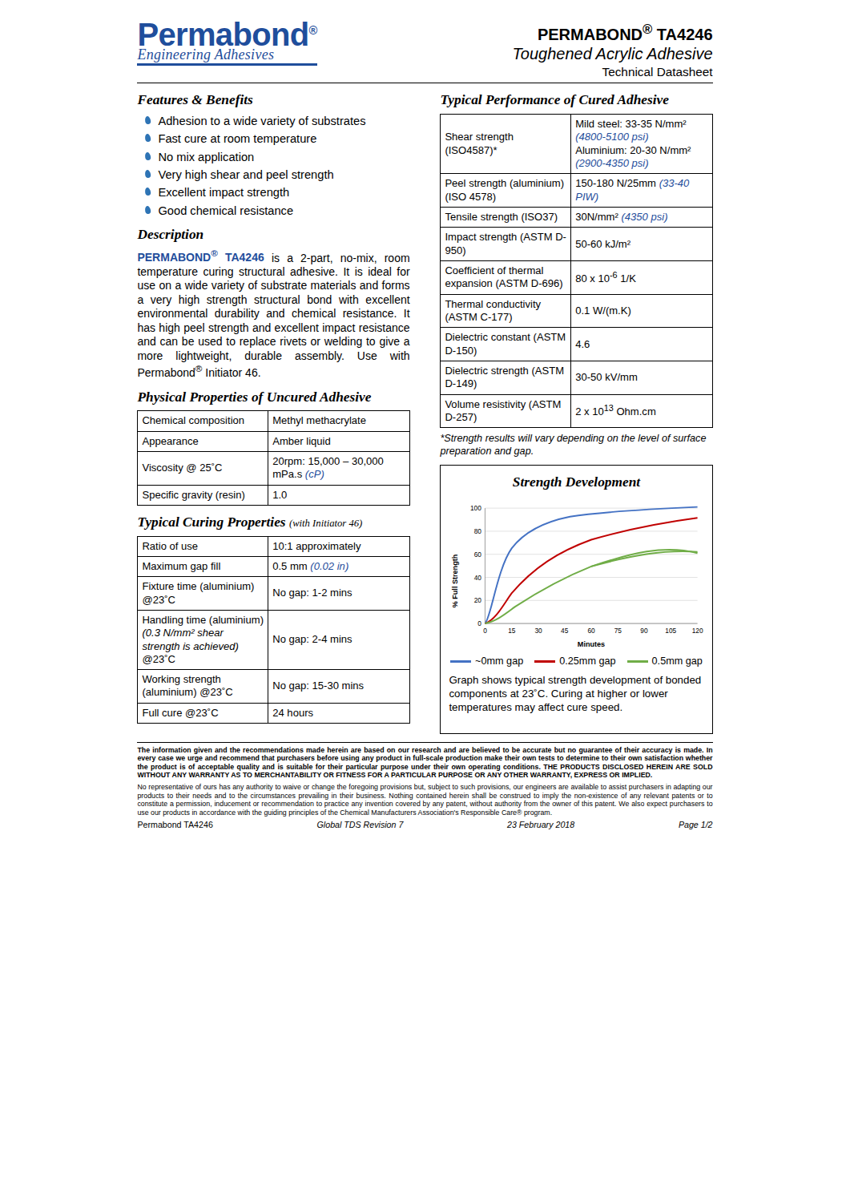Permabond®
Engineering Adhesives
PERMABOND® TA4246
Toughened Acrylic Adhesive
Technical Datasheet
Features & Benefits
Adhesion to a wide variety of substrates
Fast cure at room temperature
No mix application
Very high shear and peel strength
Excellent impact strength
Good chemical resistance
Description
PERMABOND® TA4246 is a 2-part, no-mix, room temperature curing structural adhesive. It is ideal for use on a wide variety of substrate materials and forms a very high strength structural bond with excellent environmental durability and chemical resistance. It has high peel strength and excellent impact resistance and can be used to replace rivets or welding to give a more lightweight, durable assembly. Use with Permabond® Initiator 46.
Physical Properties of Uncured Adhesive
| Chemical composition | Methyl methacrylate |
| Appearance | Amber liquid |
| Viscosity @ 25˚C | 20rpm: 15,000 – 30,000 mPa.s (cP) |
| Specific gravity (resin) | 1.0 |
Typical Curing Properties (with Initiator 46)
| Ratio of use | 10:1 approximately |
| Maximum gap fill | 0.5 mm (0.02 in) |
| Fixture time (aluminium) @23˚C | No gap: 1-2 mins |
| Handling time (aluminium) (0.3 N/mm² shear strength is achieved) @23˚C | No gap: 2-4 mins |
| Working strength (aluminium) @23˚C | No gap: 15-30 mins |
| Full cure @23˚C | 24 hours |
Typical Performance of Cured Adhesive
| Shear strength (ISO4587)* | Mild steel: 33-35 N/mm² (4800-5100 psi) Aluminium: 20-30 N/mm² (2900-4350 psi) |
| Peel strength (aluminium) (ISO 4578) | 150-180 N/25mm (33-40 PIW) |
| Tensile strength (ISO37) | 30N/mm² (4350 psi) |
| Impact strength (ASTM D-950) | 50-60 kJ/m² |
| Coefficient of thermal expansion (ASTM D-696) | 80 x 10 -6 1/K |
| Thermal conductivity (ASTM C-177) | 0.1 W/(m.K) |
| Dielectric constant (ASTM D-150) | 4.6 |
| Dielectric strength (ASTM D-149) | 30-50 kV/mm |
| Volume resistivity (ASTM D-257) | 2 x 10 13 Ohm.cm |
*Strength results will vary depending on the level of surface preparation and gap.
Strength Development
% Full Strength Minutes 0 20 40 60 80 100 0 15 30 45 60 75 90 105 120
~0mm gap 0.25mm gap 0.5mm gap
Graph shows typical strength development of bonded components at 23˚C. Curing at higher or lower temperatures may affect cure speed.
The information given and the recommendations made herein are based on our research and are believed to be accurate but no guarantee of their accuracy is made. In every case we urge and recommend that purchasers before using any product in full-scale production make their own tests to determine to their own satisfaction whether the product is of acceptable quality and is suitable for their particular purpose under their own operating conditions. THE PRODUCTS DISCLOSED HEREIN ARE SOLD WITHOUT ANY WARRANTY AS TO MERCHANTABILITY OR FITNESS FOR A PARTICULAR PURPOSE OR ANY OTHER WARRANTY, EXPRESS OR IMPLIED.
No representative of ours has any authority to waive or change the foregoing provisions but, subject to such provisions, our engineers are available to assist purchasers in adapting our products to their needs and to the circumstances prevailing in their business. Nothing contained herein shall be construed to imply the non-existence of any relevant patents or to constitute a permission, inducement or recommendation to practice any invention covered by any patent, without authority from the owner of this patent. We also expect purchasers to use our products in accordance with the guiding principles of the Chemical Manufacturers Association's Responsible Care® program.
Permabond TA4246 Global TDS Revision 7 23 February 2018 Page 1/2